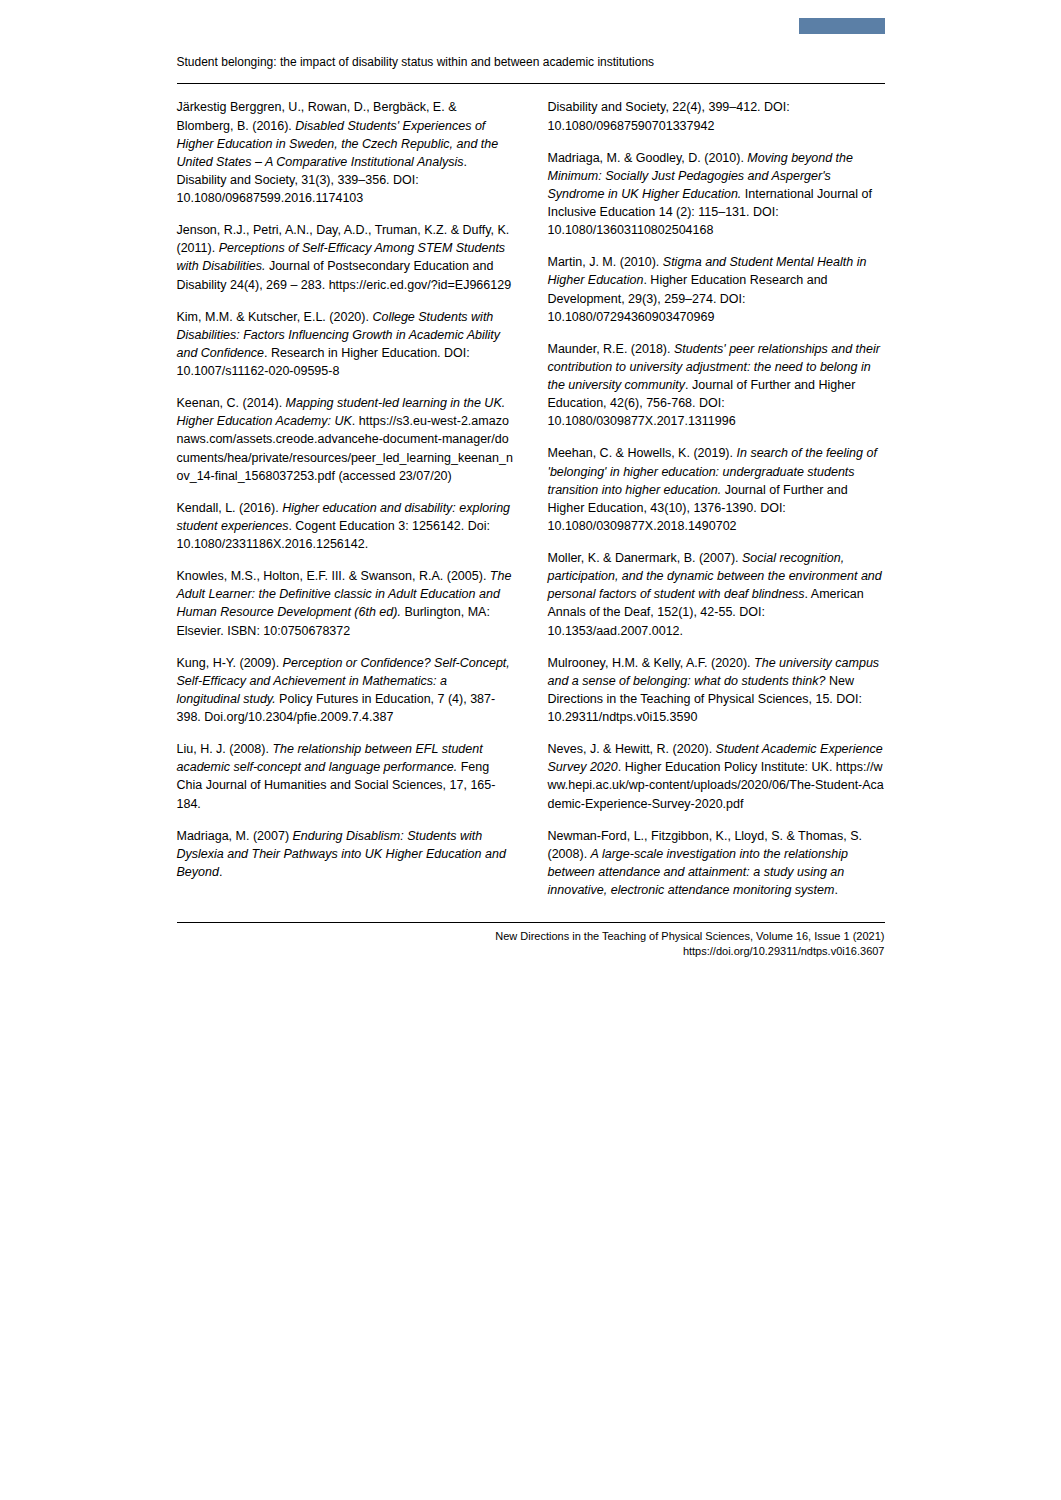Student belonging: the impact of disability status within and between academic institutions
Järkestig Berggren, U., Rowan, D., Bergbäck, E. & Blomberg, B. (2016). Disabled Students' Experiences of Higher Education in Sweden, the Czech Republic, and the United States – A Comparative Institutional Analysis. Disability and Society, 31(3), 339–356. DOI: 10.1080/09687599.2016.1174103
Jenson, R.J., Petri, A.N., Day, A.D., Truman, K.Z. & Duffy, K. (2011). Perceptions of Self-Efficacy Among STEM Students with Disabilities. Journal of Postsecondary Education and Disability 24(4), 269 – 283. https://eric.ed.gov/?id=EJ966129
Kim, M.M. & Kutscher, E.L. (2020). College Students with Disabilities: Factors Influencing Growth in Academic Ability and Confidence. Research in Higher Education. DOI: 10.1007/s11162-020-09595-8
Keenan, C. (2014). Mapping student-led learning in the UK. Higher Education Academy: UK. https://s3.eu-west-2.amazonaws.com/assets.creode.advancehe-document-manager/documents/hea/private/resources/peer_led_learning_keenan_nov_14-final_1568037253.pdf (accessed 23/07/20)
Kendall, L. (2016). Higher education and disability: exploring student experiences. Cogent Education 3: 1256142. Doi: 10.1080/2331186X.2016.1256142.
Knowles, M.S., Holton, E.F. III. & Swanson, R.A. (2005). The Adult Learner: the Definitive classic in Adult Education and Human Resource Development (6th ed). Burlington, MA: Elsevier. ISBN: 10:0750678372
Kung, H-Y. (2009). Perception or Confidence? Self-Concept, Self-Efficacy and Achievement in Mathematics: a longitudinal study. Policy Futures in Education, 7 (4), 387-398. Doi.org/10.2304/pfie.2009.7.4.387
Liu, H. J. (2008). The relationship between EFL student academic self-concept and language performance. Feng Chia Journal of Humanities and Social Sciences, 17, 165-184.
Madriaga, M. (2007) Enduring Disablism: Students with Dyslexia and Their Pathways into UK Higher Education and Beyond.
Disability and Society, 22(4), 399–412. DOI: 10.1080/09687590701337942
Madriaga, M. & Goodley, D. (2010). Moving beyond the Minimum: Socially Just Pedagogies and Asperger's Syndrome in UK Higher Education. International Journal of Inclusive Education 14 (2): 115–131. DOI: 10.1080/13603110802504168
Martin, J. M. (2010). Stigma and Student Mental Health in Higher Education. Higher Education Research and Development, 29(3), 259–274. DOI: 10.1080/07294360903470969
Maunder, R.E. (2018). Students' peer relationships and their contribution to university adjustment: the need to belong in the university community. Journal of Further and Higher Education, 42(6), 756-768. DOI: 10.1080/0309877X.2017.1311996
Meehan, C. & Howells, K. (2019). In search of the feeling of 'belonging' in higher education: undergraduate students transition into higher education. Journal of Further and Higher Education, 43(10), 1376-1390. DOI: 10.1080/0309877X.2018.1490702
Moller, K. & Danermark, B. (2007). Social recognition, participation, and the dynamic between the environment and personal factors of student with deaf blindness. American Annals of the Deaf, 152(1), 42-55. DOI: 10.1353/aad.2007.0012.
Mulrooney, H.M. & Kelly, A.F. (2020). The university campus and a sense of belonging: what do students think? New Directions in the Teaching of Physical Sciences, 15. DOI: 10.29311/ndtps.v0i15.3590
Neves, J. & Hewitt, R. (2020). Student Academic Experience Survey 2020. Higher Education Policy Institute: UK. https://www.hepi.ac.uk/wp-content/uploads/2020/06/The-Student-Academic-Experience-Survey-2020.pdf
Newman‑Ford, L., Fitzgibbon, K., Lloyd, S. & Thomas, S. (2008). A large‑scale investigation into the relationship between attendance and attainment: a study using an innovative, electronic attendance monitoring system.
New Directions in the Teaching of Physical Sciences, Volume 16, Issue 1 (2021)
https://doi.org/10.29311/ndtps.v0i16.3607